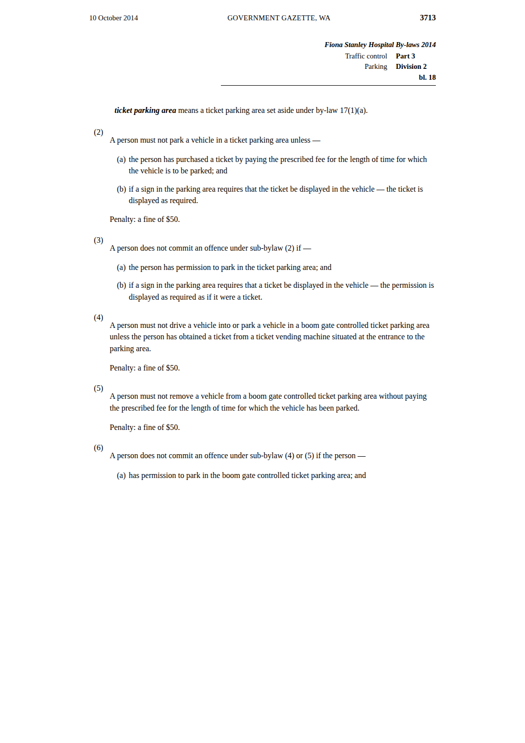10 October 2014 GOVERNMENT GAZETTE, WA 3713
Fiona Stanley Hospital By-laws 2014
Traffic control Part 3
Parking Division 2
bl. 18
ticket parking area means a ticket parking area set aside under by-law 17(1)(a).
(2)
A person must not park a vehicle in a ticket parking area unless —
(a)
the person has purchased a ticket by paying the prescribed fee for the length of time for which the vehicle is to be parked; and
(b)
if a sign in the parking area requires that the ticket be displayed in the vehicle — the ticket is displayed as required.
Penalty: a fine of $50.
(3)
A person does not commit an offence under sub-bylaw (2) if —
(a)
the person has permission to park in the ticket parking area; and
(b)
if a sign in the parking area requires that a ticket be displayed in the vehicle — the permission is displayed as required as if it were a ticket.
(4)
A person must not drive a vehicle into or park a vehicle in a boom gate controlled ticket parking area unless the person has obtained a ticket from a ticket vending machine situated at the entrance to the parking area.
Penalty: a fine of $50.
(5)
A person must not remove a vehicle from a boom gate controlled ticket parking area without paying the prescribed fee for the length of time for which the vehicle has been parked.
Penalty: a fine of $50.
(6)
A person does not commit an offence under sub-bylaw (4) or (5) if the person —
(a)
has permission to park in the boom gate controlled ticket parking area; and